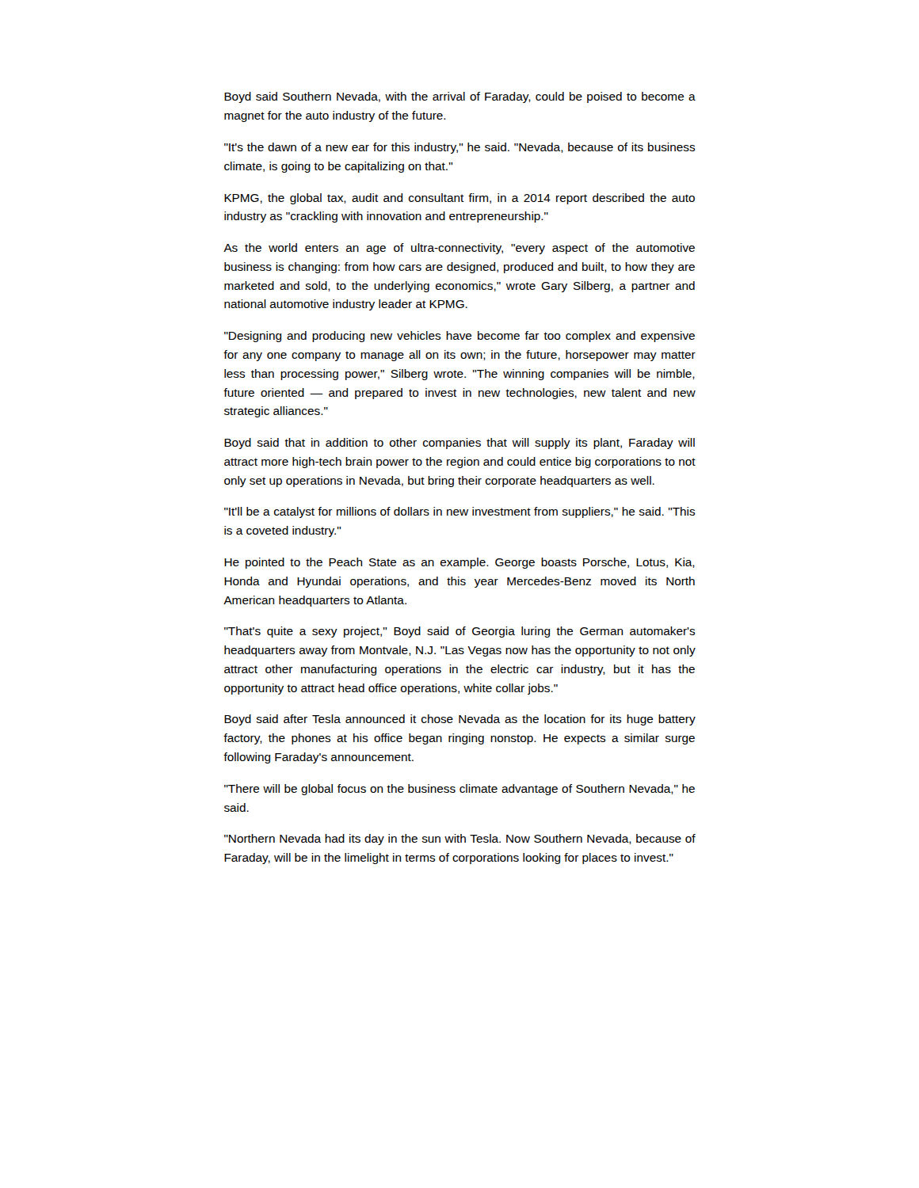Boyd said Southern Nevada, with the arrival of Faraday, could be poised to become a magnet for the auto industry of the future.
"It's the dawn of a new ear for this industry," he said. "Nevada, because of its business climate, is going to be capitalizing on that."
KPMG, the global tax, audit and consultant firm, in a 2014 report described the auto industry as "crackling with innovation and entrepreneurship."
As the world enters an age of ultra-connectivity, "every aspect of the automotive business is changing: from how cars are designed, produced and built, to how they are marketed and sold, to the underlying economics," wrote Gary Silberg, a partner and national automotive industry leader at KPMG.
"Designing and producing new vehicles have become far too complex and expensive for any one company to manage all on its own; in the future, horsepower may matter less than processing power," Silberg wrote. "The winning companies will be nimble, future oriented — and prepared to invest in new technologies, new talent and new strategic alliances."
Boyd said that in addition to other companies that will supply its plant, Faraday will attract more high-tech brain power to the region and could entice big corporations to not only set up operations in Nevada, but bring their corporate headquarters as well.
"It'll be a catalyst for millions of dollars in new investment from suppliers," he said. "This is a coveted industry."
He pointed to the Peach State as an example. George boasts Porsche, Lotus, Kia, Honda and Hyundai operations, and this year Mercedes-Benz moved its North American headquarters to Atlanta.
"That's quite a sexy project," Boyd said of Georgia luring the German automaker's headquarters away from Montvale, N.J. "Las Vegas now has the opportunity to not only attract other manufacturing operations in the electric car industry, but it has the opportunity to attract head office operations, white collar jobs."
Boyd said after Tesla announced it chose Nevada as the location for its huge battery factory, the phones at his office began ringing nonstop. He expects a similar surge following Faraday's announcement.
"There will be global focus on the business climate advantage of Southern Nevada," he said.
"Northern Nevada had its day in the sun with Tesla. Now Southern Nevada, because of Faraday, will be in the limelight in terms of corporations looking for places to invest."